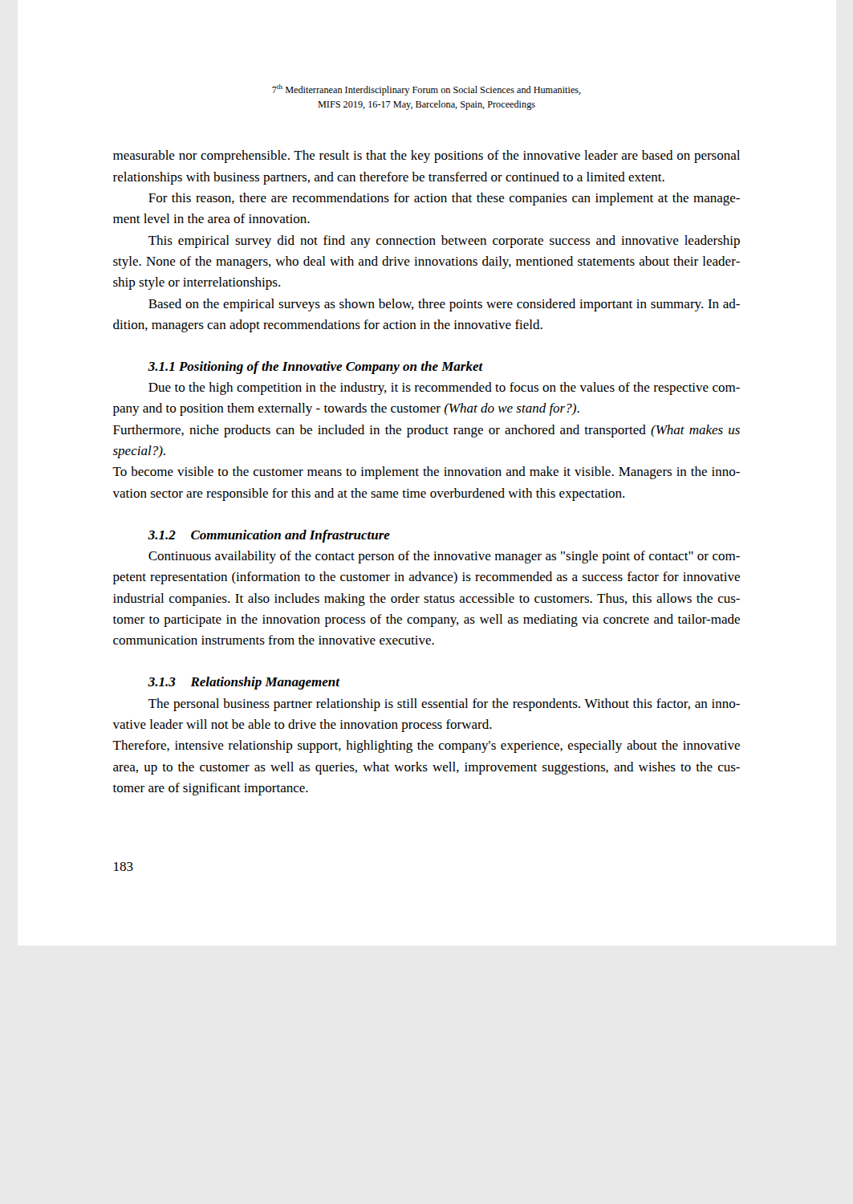7th Mediterranean Interdisciplinary Forum on Social Sciences and Humanities,
MIFS 2019, 16-17 May, Barcelona, Spain, Proceedings
measurable nor comprehensible. The result is that the key positions of the innovative leader are based on personal relationships with business partners, and can therefore be transferred or continued to a limited extent.
For this reason, there are recommendations for action that these companies can implement at the management level in the area of innovation.
This empirical survey did not find any connection between corporate success and innovative leadership style. None of the managers, who deal with and drive innovations daily, mentioned statements about their leadership style or interrelationships.
Based on the empirical surveys as shown below, three points were considered important in summary. In addition, managers can adopt recommendations for action in the innovative field.
3.1.1 Positioning of the Innovative Company on the Market
Due to the high competition in the industry, it is recommended to focus on the values of the respective company and to position them externally - towards the customer (What do we stand for?).
Furthermore, niche products can be included in the product range or anchored and transported (What makes us special?).
To become visible to the customer means to implement the innovation and make it visible. Managers in the innovation sector are responsible for this and at the same time overburdened with this expectation.
3.1.2 Communication and Infrastructure
Continuous availability of the contact person of the innovative manager as "single point of contact" or competent representation (information to the customer in advance) is recommended as a success factor for innovative industrial companies. It also includes making the order status accessible to customers. Thus, this allows the customer to participate in the innovation process of the company, as well as mediating via concrete and tailor-made communication instruments from the innovative executive.
3.1.3 Relationship Management
The personal business partner relationship is still essential for the respondents. Without this factor, an innovative leader will not be able to drive the innovation process forward.
Therefore, intensive relationship support, highlighting the company's experience, especially about the innovative area, up to the customer as well as queries, what works well, improvement suggestions, and wishes to the customer are of significant importance.
183